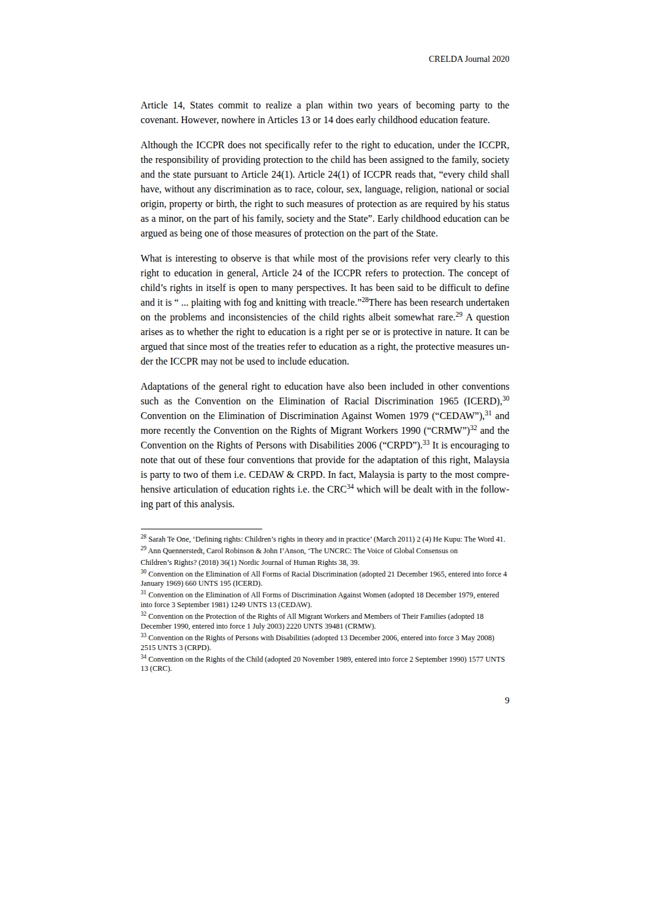CRELDA Journal 2020
Article 14, States commit to realize a plan within two years of becoming party to the covenant. However, nowhere in Articles 13 or 14 does early childhood education feature.
Although the ICCPR does not specifically refer to the right to education, under the ICCPR, the responsibility of providing protection to the child has been assigned to the family, society and the state pursuant to Article 24(1). Article 24(1) of ICCPR reads that, “every child shall have, without any discrimination as to race, colour, sex, language, religion, national or social origin, property or birth, the right to such measures of protection as are required by his status as a minor, on the part of his family, society and the State”. Early childhood education can be argued as being one of those measures of protection on the part of the State.
What is interesting to observe is that while most of the provisions refer very clearly to this right to education in general, Article 24 of the ICCPR refers to protection. The concept of child’s rights in itself is open to many perspectives. It has been said to be difficult to define and it is “ ... plaiting with fog and knitting with treacle.”28There has been research undertaken on the problems and inconsistencies of the child rights albeit somewhat rare.29 A question arises as to whether the right to education is a right per se or is protective in nature. It can be argued that since most of the treaties refer to education as a right, the protective measures under the ICCPR may not be used to include education.
Adaptations of the general right to education have also been included in other conventions such as the Convention on the Elimination of Racial Discrimination 1965 (ICERD),30 Convention on the Elimination of Discrimination Against Women 1979 (“CEDAW”),31 and more recently the Convention on the Rights of Migrant Workers 1990 (“CRMW”)32 and the Convention on the Rights of Persons with Disabilities 2006 (“CRPD”).33 It is encouraging to note that out of these four conventions that provide for the adaptation of this right, Malaysia is party to two of them i.e. CEDAW & CRPD. In fact, Malaysia is party to the most comprehensive articulation of education rights i.e. the CRC34 which will be dealt with in the following part of this analysis.
28 Sarah Te One, ‘Defining rights: Children’s rights in theory and in practice’ (March 2011) 2 (4) He Kupu: The Word 41.
29 Ann Quennerstedt, Carol Robinson & John I’Anson, ‘The UNCRC: The Voice of Global Consensus on
Children’s Rights? (2018) 36(1) Nordic Journal of Human Rights 38, 39.
30 Convention on the Elimination of All Forms of Racial Discrimination (adopted 21 December 1965, entered into force 4 January 1969) 660 UNTS 195 (ICERD).
31 Convention on the Elimination of All Forms of Discrimination Against Women (adopted 18 December 1979, entered into force 3 September 1981) 1249 UNTS 13 (CEDAW).
32 Convention on the Protection of the Rights of All Migrant Workers and Members of Their Families (adopted 18 December 1990, entered into force 1 July 2003) 2220 UNTS 39481 (CRMW).
33 Convention on the Rights of Persons with Disabilities (adopted 13 December 2006, entered into force 3 May 2008) 2515 UNTS 3 (CRPD).
34 Convention on the Rights of the Child (adopted 20 November 1989, entered into force 2 September 1990) 1577 UNTS 13 (CRC).
9